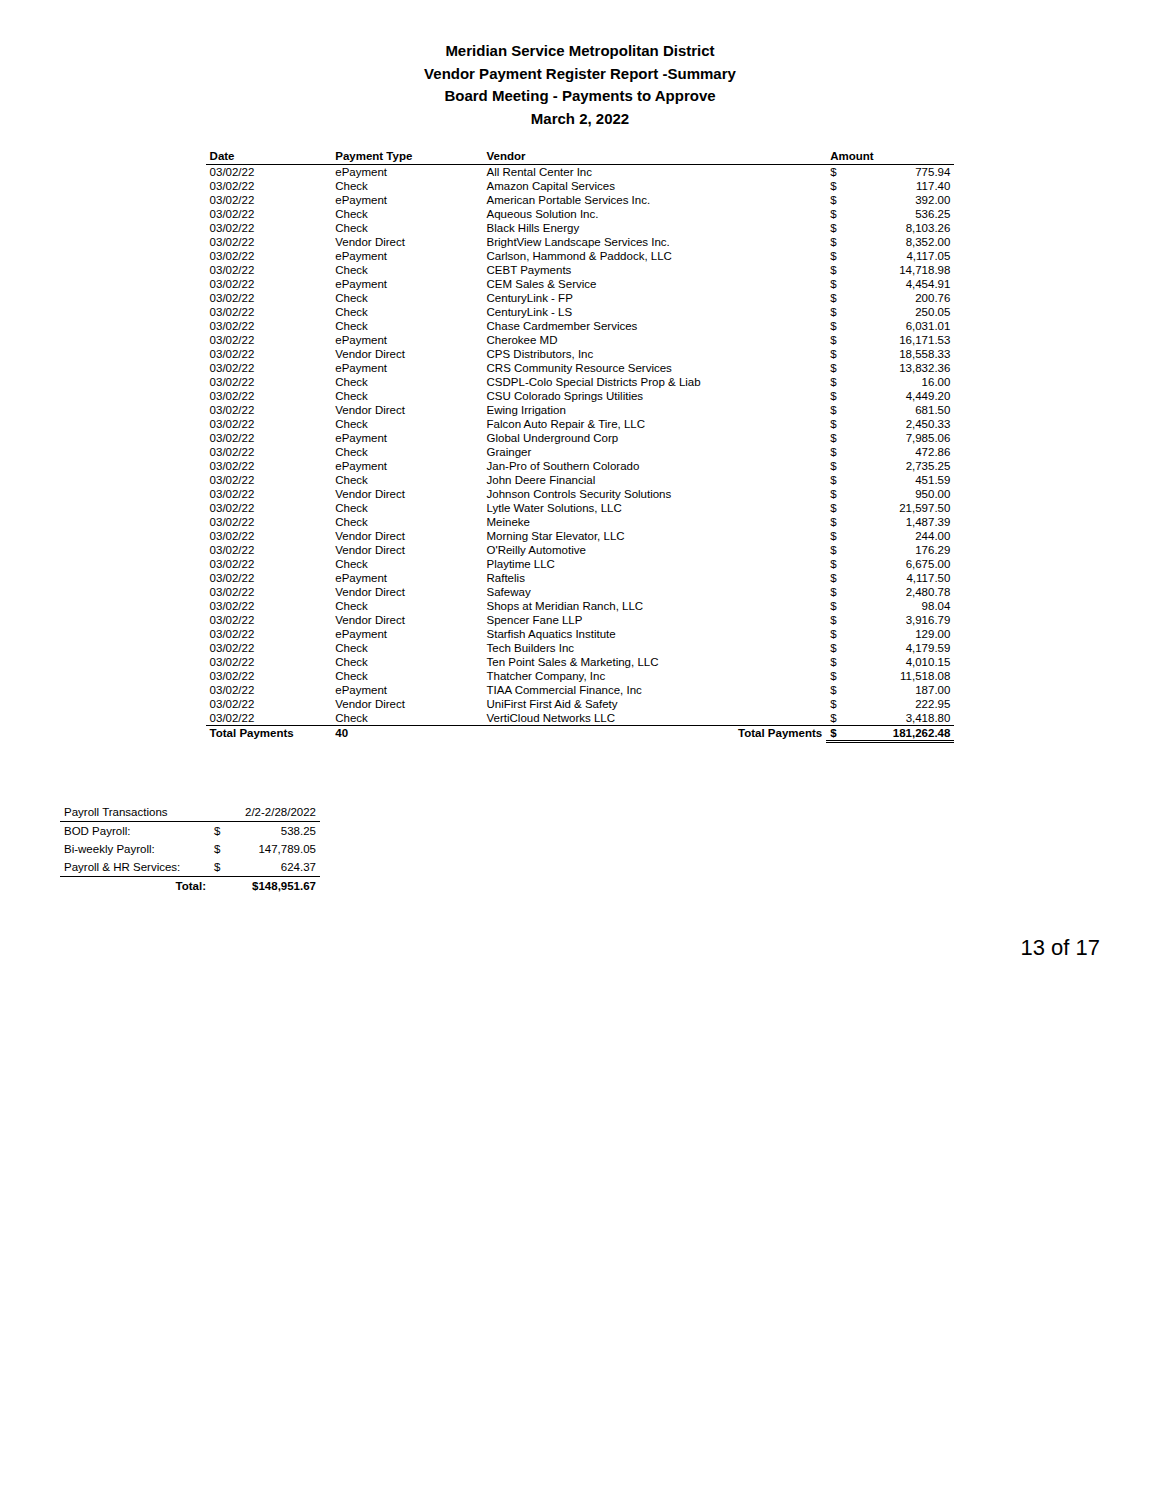Meridian Service Metropolitan District
Vendor Payment Register Report -Summary
Board Meeting - Payments to Approve
March 2, 2022
| Date | Payment Type | Vendor | Amount |
| --- | --- | --- | --- |
| 03/02/22 | ePayment | All Rental Center Inc | $ | 775.94 |
| 03/02/22 | Check | Amazon Capital Services | $ | 117.40 |
| 03/02/22 | ePayment | American Portable Services Inc. | $ | 392.00 |
| 03/02/22 | Check | Aqueous Solution Inc. | $ | 536.25 |
| 03/02/22 | Check | Black Hills Energy | $ | 8,103.26 |
| 03/02/22 | Vendor Direct | BrightView Landscape Services Inc. | $ | 8,352.00 |
| 03/02/22 | ePayment | Carlson, Hammond & Paddock, LLC | $ | 4,117.05 |
| 03/02/22 | Check | CEBT Payments | $ | 14,718.98 |
| 03/02/22 | ePayment | CEM Sales & Service | $ | 4,454.91 |
| 03/02/22 | Check | CenturyLink - FP | $ | 200.76 |
| 03/02/22 | Check | CenturyLink - LS | $ | 250.05 |
| 03/02/22 | Check | Chase Cardmember Services | $ | 6,031.01 |
| 03/02/22 | ePayment | Cherokee MD | $ | 16,171.53 |
| 03/02/22 | Vendor Direct | CPS Distributors, Inc | $ | 18,558.33 |
| 03/02/22 | ePayment | CRS Community Resource Services | $ | 13,832.36 |
| 03/02/22 | Check | CSDPL-Colo Special Districts Prop & Liab | $ | 16.00 |
| 03/02/22 | Check | CSU Colorado Springs Utilities | $ | 4,449.20 |
| 03/02/22 | Vendor Direct | Ewing Irrigation | $ | 681.50 |
| 03/02/22 | Check | Falcon Auto Repair & Tire, LLC | $ | 2,450.33 |
| 03/02/22 | ePayment | Global Underground Corp | $ | 7,985.06 |
| 03/02/22 | Check | Grainger | $ | 472.86 |
| 03/02/22 | ePayment | Jan-Pro of Southern Colorado | $ | 2,735.25 |
| 03/02/22 | Check | John Deere Financial | $ | 451.59 |
| 03/02/22 | Vendor Direct | Johnson Controls Security Solutions | $ | 950.00 |
| 03/02/22 | Check | Lytle Water Solutions, LLC | $ | 21,597.50 |
| 03/02/22 | Check | Meineke | $ | 1,487.39 |
| 03/02/22 | Vendor Direct | Morning Star Elevator, LLC | $ | 244.00 |
| 03/02/22 | Vendor Direct | O'Reilly Automotive | $ | 176.29 |
| 03/02/22 | Check | Playtime LLC | $ | 6,675.00 |
| 03/02/22 | ePayment | Raftelis | $ | 4,117.50 |
| 03/02/22 | Vendor Direct | Safeway | $ | 2,480.78 |
| 03/02/22 | Check | Shops at Meridian Ranch, LLC | $ | 98.04 |
| 03/02/22 | Vendor Direct | Spencer Fane LLP | $ | 3,916.79 |
| 03/02/22 | ePayment | Starfish Aquatics Institute | $ | 129.00 |
| 03/02/22 | Check | Tech Builders Inc | $ | 4,179.59 |
| 03/02/22 | Check | Ten Point Sales & Marketing, LLC | $ | 4,010.15 |
| 03/02/22 | Check | Thatcher Company, Inc | $ | 11,518.08 |
| 03/02/22 | ePayment | TIAA Commercial Finance, Inc | $ | 187.00 |
| 03/02/22 | Vendor Direct | UniFirst First Aid & Safety | $ | 222.95 |
| 03/02/22 | Check | VertiCloud Networks LLC | $ | 3,418.80 |
| Total Payments | 40 | Total Payments | $ | 181,262.48 |
| Payroll Transactions | | 2/2-2/28/2022 |
| BOD Payroll: | $ | 538.25 |
| Bi-weekly Payroll: | $ | 147,789.05 |
| Payroll & HR Services: | $ | 624.37 |
| Total: | | $148,951.67 |
13 of 17